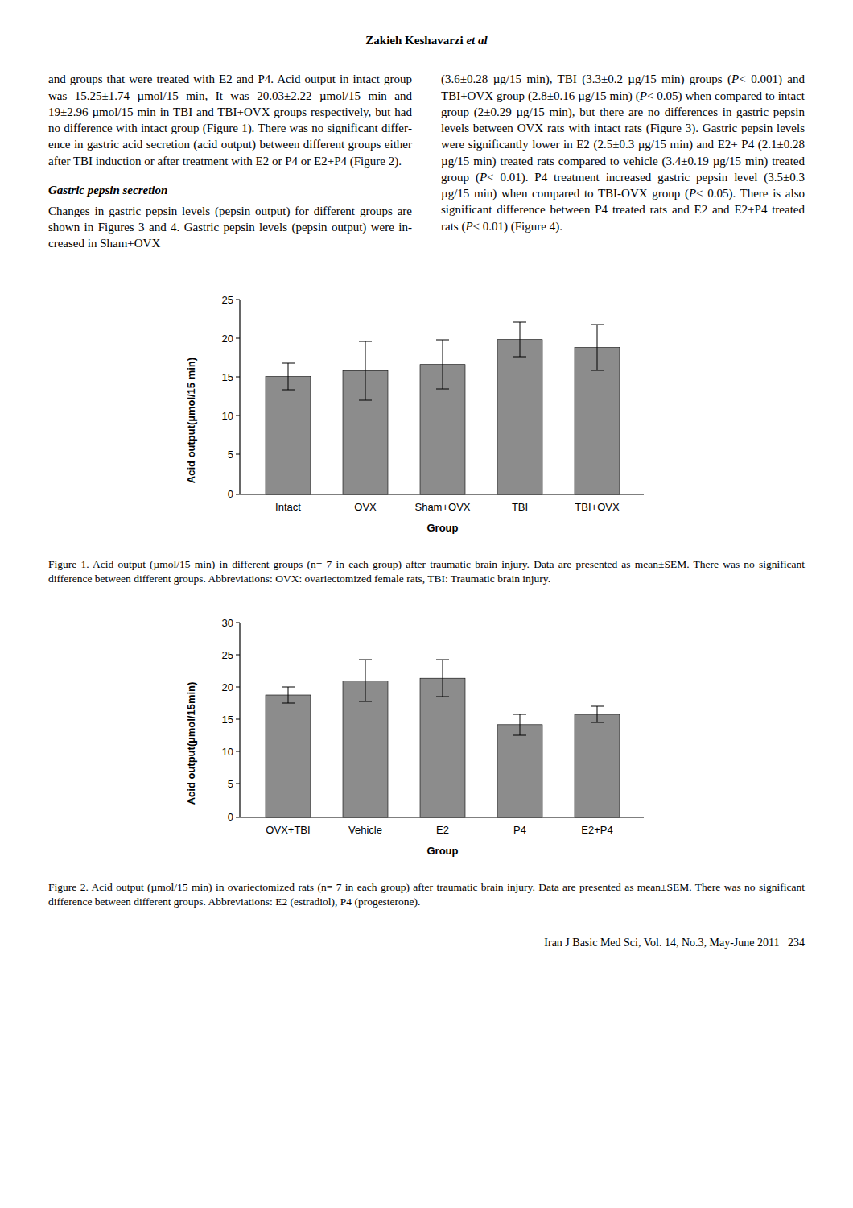Zakieh Keshavarzi et al
and groups that were treated with E2 and P4. Acid output in intact group was 15.25±1.74 µmol/15 min, It was 20.03±2.22 µmol/15 min and 19±2.96 µmol/15 min in TBI and TBI+OVX groups respectively, but had no difference with intact group (Figure 1). There was no significant difference in gastric acid secretion (acid output) between different groups either after TBI induction or after treatment with E2 or P4 or E2+P4 (Figure 2).
Gastric pepsin secretion
Changes in gastric pepsin levels (pepsin output) for different groups are shown in Figures 3 and 4. Gastric pepsin levels (pepsin output) were increased in Sham+OVX
(3.6±0.28 µg/15 min), TBI (3.3±0.2 µg/15 min) groups (P< 0.001) and TBI+OVX group (2.8±0.16 µg/15 min) (P< 0.05) when compared to intact group (2±0.29 µg/15 min), but there are no differences in gastric pepsin levels between OVX rats with intact rats (Figure 3). Gastric pepsin levels were significantly lower in E2 (2.5±0.3 µg/15 min) and E2+ P4 (2.1±0.28 µg/15 min) treated rats compared to vehicle (3.4±0.19 µg/15 min) treated group (P< 0.01). P4 treatment increased gastric pepsin level (3.5±0.3 µg/15 min) when compared to TBI-OVX group (P< 0.05). There is also significant difference between P4 treated rats and E2 and E2+P4 treated rats (P< 0.01) (Figure 4).
Acid output(µmol/15 min) 25 20 15 10 5 0 Intact OVX Sham+OVX TBI TBI+OVX Group
Figure 1. Acid output (µmol/15 min) in different groups (n= 7 in each group) after traumatic brain injury. Data are presented as mean±SEM. There was no significant difference between different groups. Abbreviations: OVX: ovariectomized female rats, TBI: Traumatic brain injury.
Acid output(µmol/15min) 30 25 20 15 10 5 0 OVX+TBI Vehicle E2 P4 E2+P4 Group
Figure 2. Acid output (µmol/15 min) in ovariectomized rats (n= 7 in each group) after traumatic brain injury. Data are presented as mean±SEM. There was no significant difference between different groups. Abbreviations: E2 (estradiol), P4 (progesterone).
Iran J Basic Med Sci, Vol. 14, No.3, May-June 2011 234